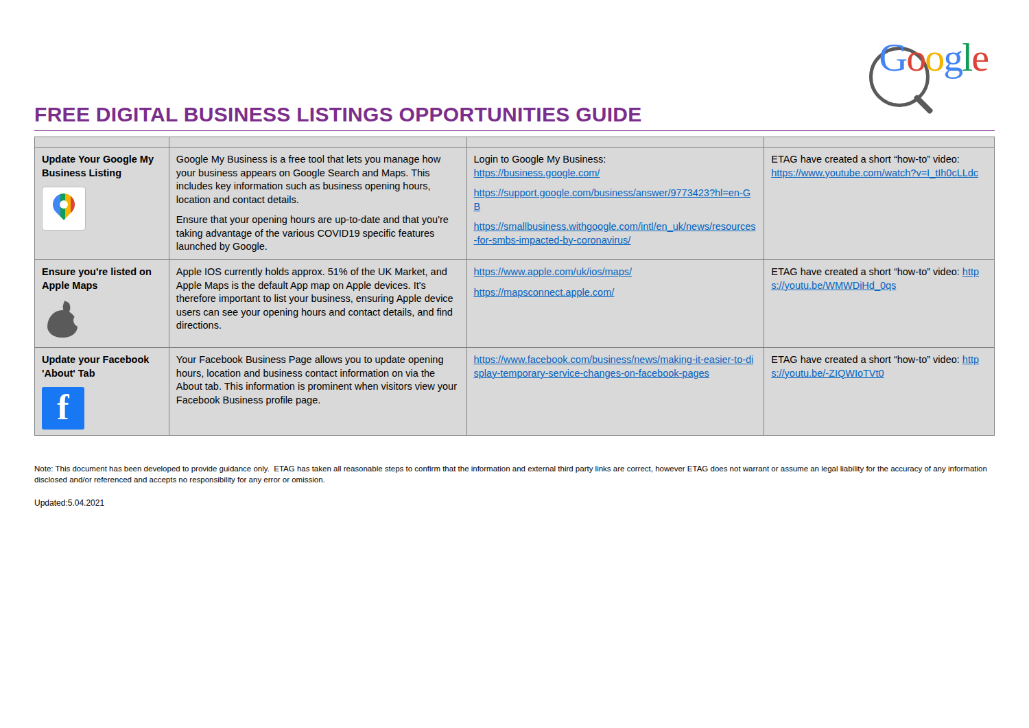Google
FREE DIGITAL BUSINESS LISTINGS OPPORTUNITIES GUIDE
| Update Your Google My Business Listing | Google My Business is a free tool that lets you manage how your business appears on Google Search and Maps. This includes key information such as business opening hours, location and contact details. Ensure that your opening hours are up-to-date and that you're taking advantage of the various COVID19 specific features launched by Google. | Login to Google My Business: https://business.google.com/ https://support.google.com/business/answer/9773423?hl=en-GB https://smallbusiness.withgoogle.com/intl/en_uk/news/resources-for-smbs-impacted-by-coronavirus/ | ETAG have created a short “how-to” video: https://www.youtube.com/watch?v=I_tIh0cLLdc |
| Ensure you're listed on Apple Maps | Apple IOS currently holds approx. 51% of the UK Market, and Apple Maps is the default App map on Apple devices. It's therefore important to list your business, ensuring Apple device users can see your opening hours and contact details, and find directions. | https://www.apple.com/uk/ios/maps/ https://mapsconnect.apple.com/ | ETAG have created a short “how-to” video: https://youtu.be/WMWDiHd_0qs |
| Update your Facebook 'About' Tab | Your Facebook Business Page allows you to update opening hours, location and business contact information on via the About tab. This information is prominent when visitors view your Facebook Business profile page. | https://www.facebook.com/business/news/making-it-easier-to-display-temporary-service-changes-on-facebook-pages | ETAG have created a short “how-to” video: https://youtu.be/-ZIQWIoTVt0 |
Note: This document has been developed to provide guidance only. ETAG has taken all reasonable steps to confirm that the information and external third party links are correct, however ETAG does not warrant or assume an legal liability for the accuracy of any information disclosed and/or referenced and accepts no responsibility for any error or omission.
Updated:5.04.2021